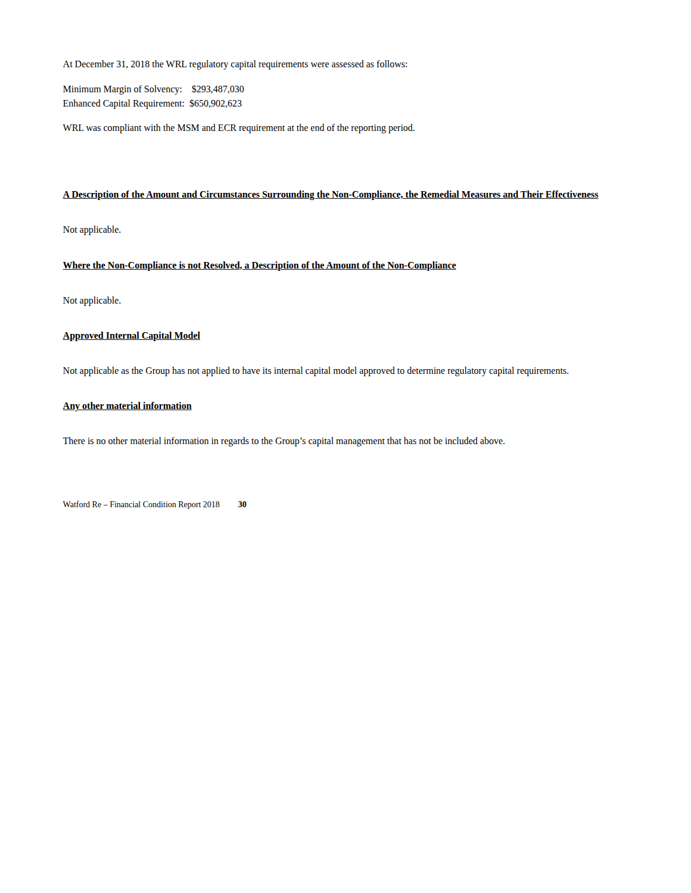At December 31, 2018 the WRL regulatory capital requirements were assessed as follows:
Minimum Margin of Solvency: $293,487,030 Enhanced Capital Requirement: $650,902,623
WRL was compliant with the MSM and ECR requirement at the end of the reporting period.
A Description of the Amount and Circumstances Surrounding the Non-Compliance, the Remedial Measures and Their Effectiveness
Not applicable.
Where the Non-Compliance is not Resolved, a Description of the Amount of the Non-Compliance
Not applicable.
Approved Internal Capital Model
Not applicable as the Group has not applied to have its internal capital model approved to determine regulatory capital requirements.
Any other material information
There is no other material information in regards to the Group’s capital management that has not be included above.
Watford Re – Financial Condition Report 201830